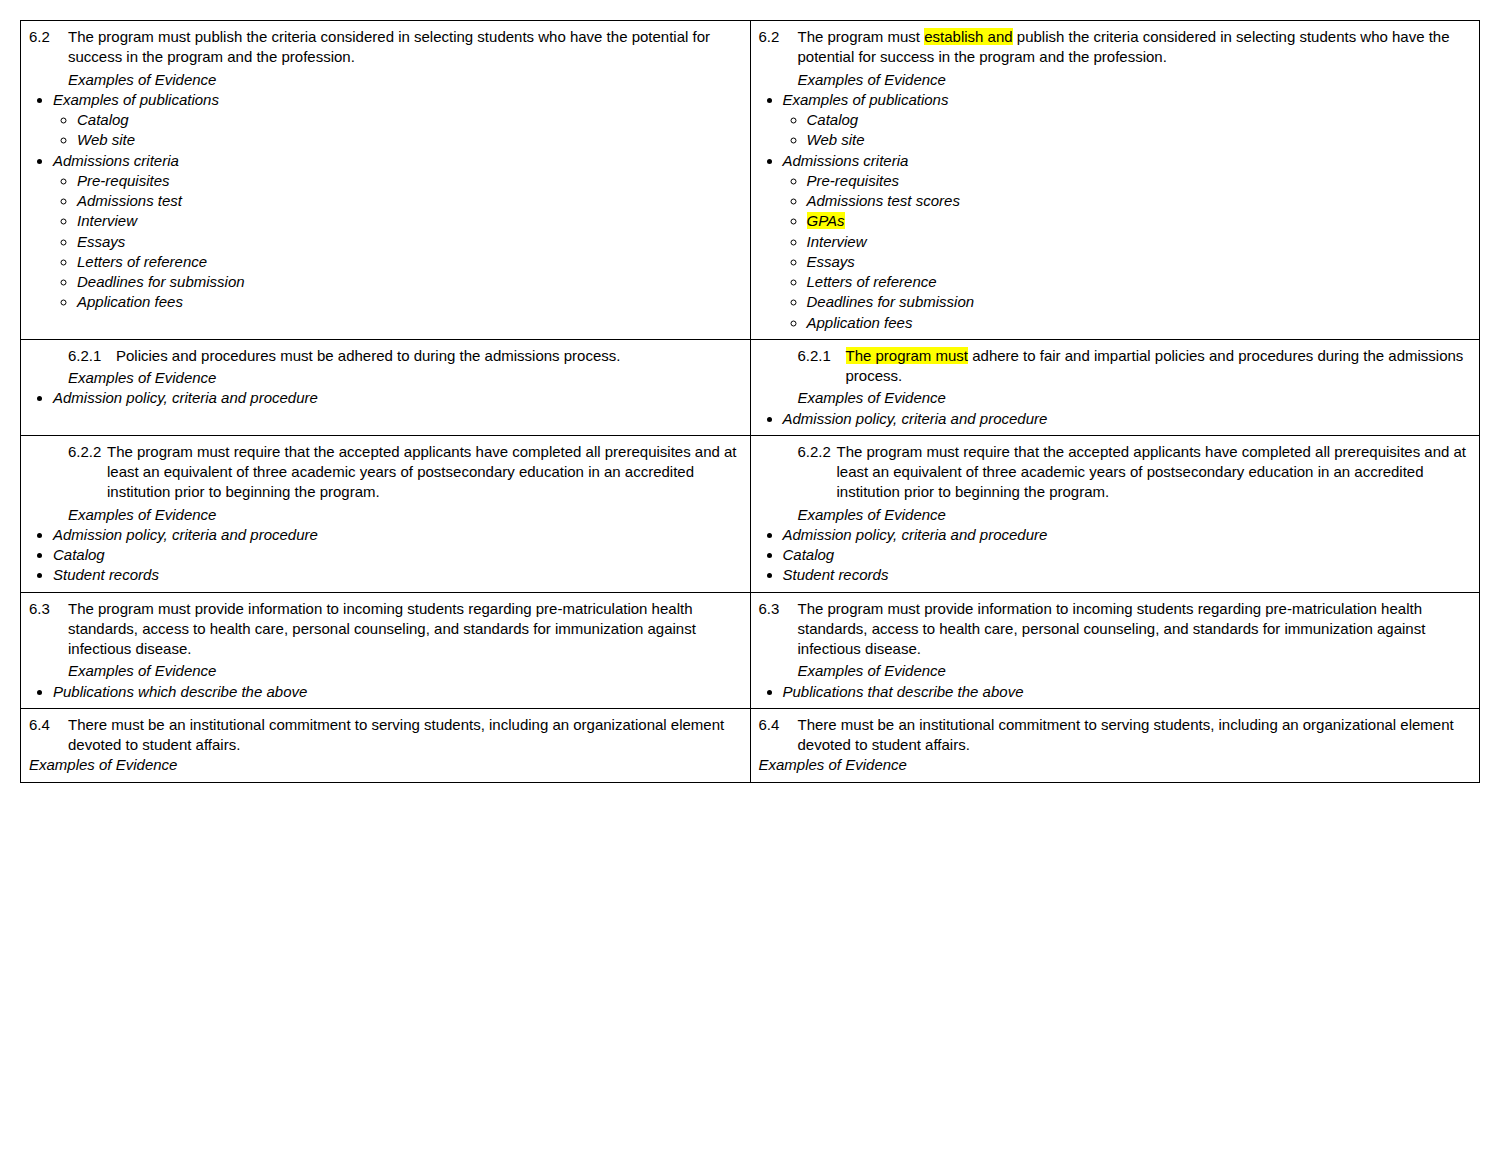| 6.2 The program must publish the criteria considered in selecting students who have the potential for success in the program and the profession. Examples of Evidence Examples of publications Catalog Web site Admissions criteria Pre-requisites Admissions test Interview Essays Letters of reference Deadlines for submission Application fees | 6.2 The program must establish and publish the criteria considered in selecting students who have the potential for success in the program and the profession. Examples of Evidence Examples of publications Catalog Web site Admissions criteria Pre-requisites Admissions test scores GPAs Interview Essays Letters of reference Deadlines for submission Application fees |
| 6.2.1 Policies and procedures must be adhered to during the admissions process. Examples of Evidence Admission policy, criteria and procedure | 6.2.1 The program must adhere to fair and impartial policies and procedures during the admissions process. Examples of Evidence Admission policy, criteria and procedure |
| 6.2.2 The program must require that the accepted applicants have completed all prerequisites and at least an equivalent of three academic years of postsecondary education in an accredited institution prior to beginning the program. Examples of Evidence Admission policy, criteria and procedure Catalog Student records | 6.2.2 The program must require that the accepted applicants have completed all prerequisites and at least an equivalent of three academic years of postsecondary education in an accredited institution prior to beginning the program. Examples of Evidence Admission policy, criteria and procedure Catalog Student records |
| 6.3 The program must provide information to incoming students regarding pre-matriculation health standards, access to health care, personal counseling, and standards for immunization against infectious disease. Examples of Evidence Publications which describe the above | 6.3 The program must provide information to incoming students regarding pre-matriculation health standards, access to health care, personal counseling, and standards for immunization against infectious disease. Examples of Evidence Publications that describe the above |
| 6.4 There must be an institutional commitment to serving students, including an organizational element devoted to student affairs. Examples of Evidence | 6.4 There must be an institutional commitment to serving students, including an organizational element devoted to student affairs. Examples of Evidence |